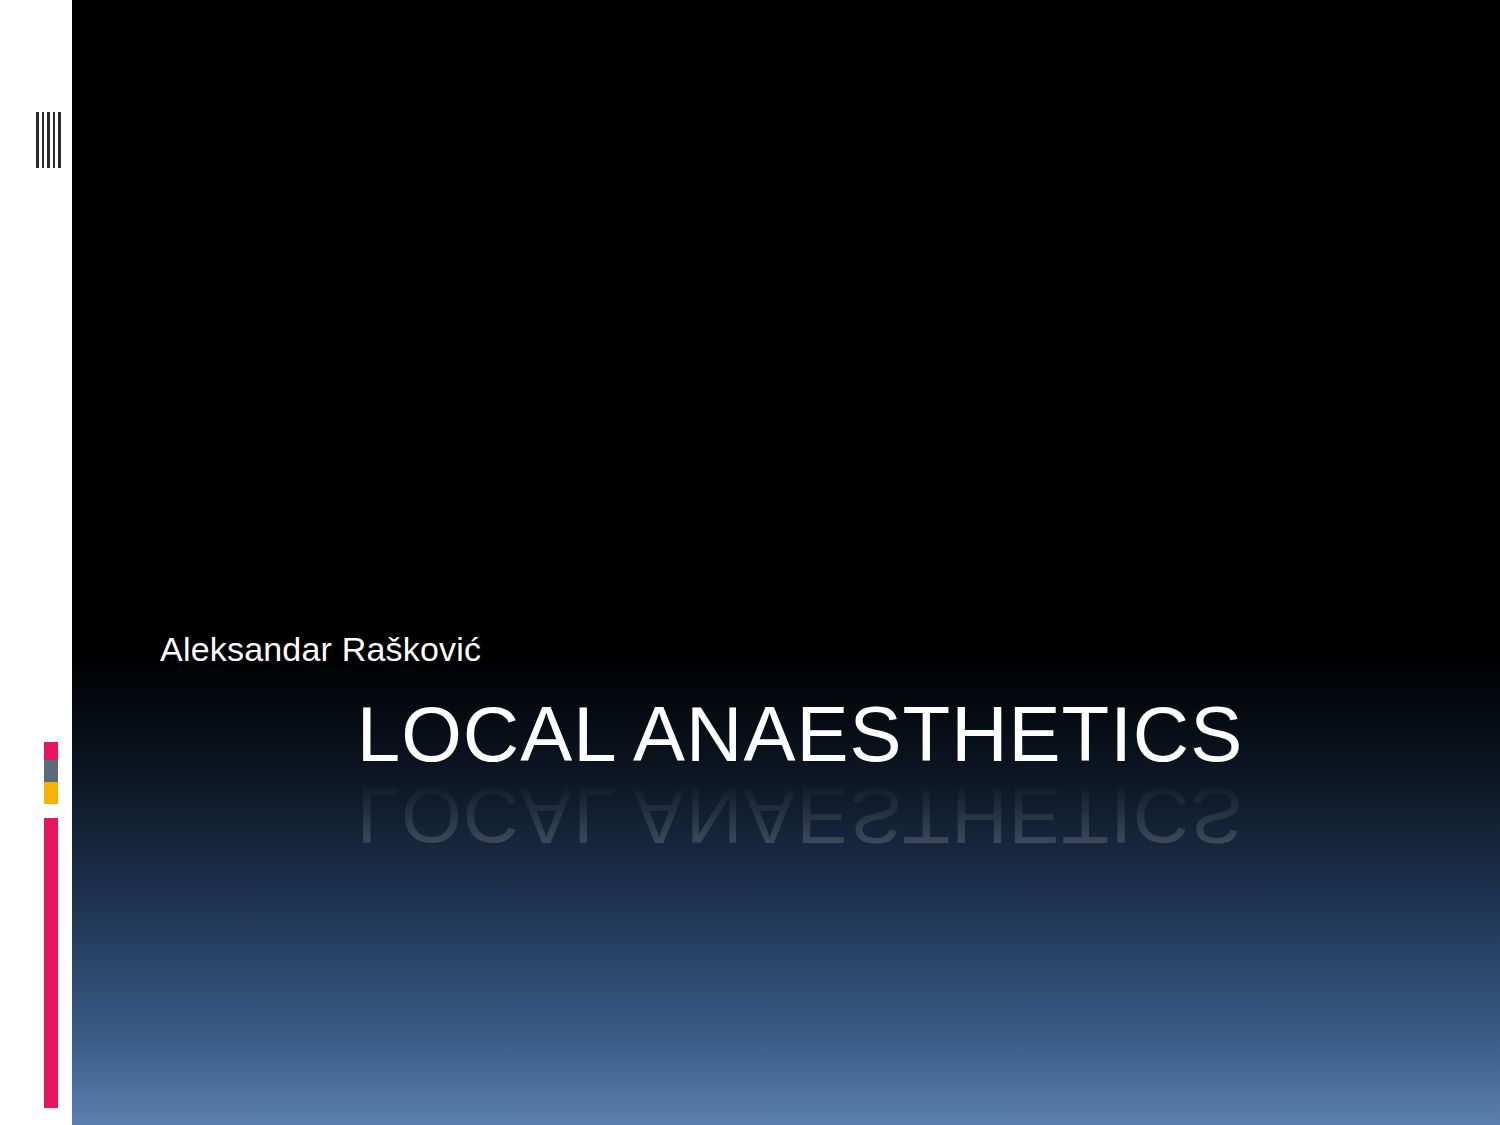Aleksandar Rašković
Local Anaesthetics
Local Anaesthetics